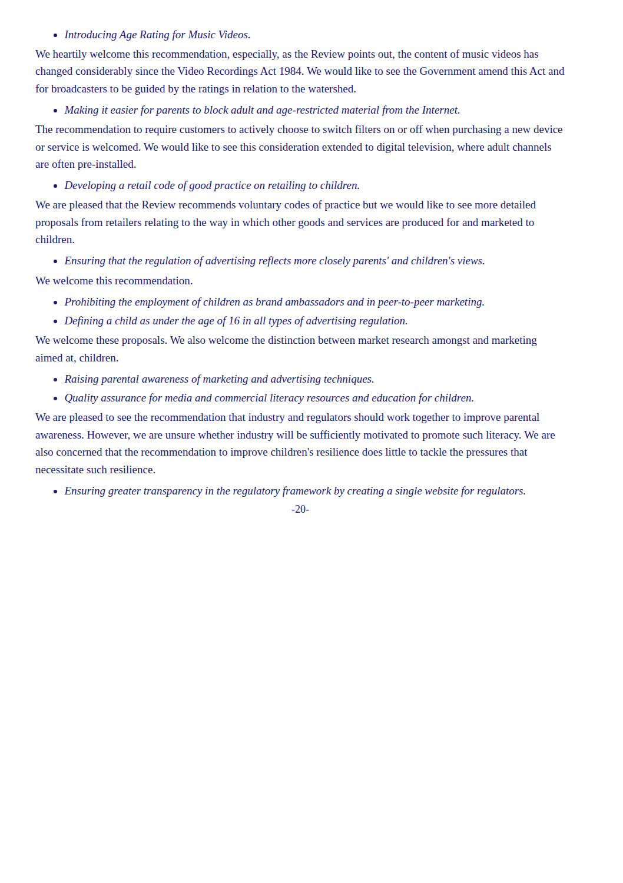Introducing Age Rating for Music Videos.
We heartily welcome this recommendation, especially, as the Review points out, the content of music videos has changed considerably since the Video Recordings Act 1984. We would like to see the Government amend this Act and for broadcasters to be guided by the ratings in relation to the watershed.
Making it easier for parents to block adult and age-restricted material from the Internet.
The recommendation to require customers to actively choose to switch filters on or off when purchasing a new device or service is welcomed. We would like to see this consideration extended to digital television, where adult channels are often pre-installed.
Developing a retail code of good practice on retailing to children.
We are pleased that the Review recommends voluntary codes of practice but we would like to see more detailed proposals from retailers relating to the way in which other goods and services are produced for and marketed to children.
Ensuring that the regulation of advertising reflects more closely parents' and children's views.
We welcome this recommendation.
Prohibiting the employment of children as brand ambassadors and in peer-to-peer marketing.
Defining a child as under the age of 16 in all types of advertising regulation.
We welcome these proposals. We also welcome the distinction between market research amongst and marketing aimed at, children.
Raising parental awareness of marketing and advertising techniques.
Quality assurance for media and commercial literacy resources and education for children.
We are pleased to see the recommendation that industry and regulators should work together to improve parental awareness. However, we are unsure whether industry will be sufficiently motivated to promote such literacy. We are also concerned that the recommendation to improve children's resilience does little to tackle the pressures that necessitate such resilience.
Ensuring greater transparency in the regulatory framework by creating a single website for regulators.
-20-